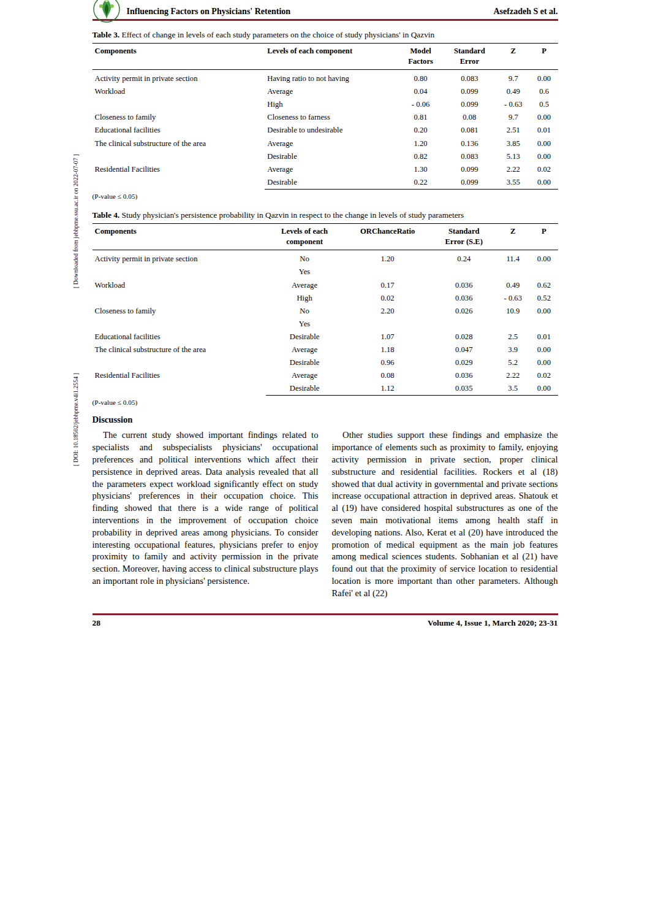[ DOI: 10.18502/jebhpme.v4i1.2554 ]
[ Downloaded from jebhpme.ssu.ac.ir on 2022-07-07 ]
Influencing Factors on Physicians' Retention
Asefzadeh S et al.
Table 3. Effect of change in levels of each study parameters on the choice of study physicians' in Qazvin
| Components | Levels of each component | Model Factors | Standard Error | Z | P |
| --- | --- | --- | --- | --- | --- |
| Activity permit in private section | Having ratio to not having | 0.80 | 0.083 | 9.7 | 0.00 |
| Workload | Average | 0.04 | 0.099 | 0.49 | 0.6 |
| High | - 0.06 | 0.099 | - 0.63 | 0.5 |
| Closeness to family | Closeness to farness | 0.81 | 0.08 | 9.7 | 0.00 |
| Educational facilities | Desirable to undesirable | 0.20 | 0.081 | 2.51 | 0.01 |
| The clinical substructure of the area | Average | 1.20 | 0.136 | 3.85 | 0.00 |
| Desirable | 0.82 | 0.083 | 5.13 | 0.00 |
| Residential Facilities | Average | 1.30 | 0.099 | 2.22 | 0.02 |
| Desirable | 0.22 | 0.099 | 3.55 | 0.00 |
(P-value ≤ 0.05)
Table 4. Study physician's persistence probability in Qazvin in respect to the change in levels of study parameters
| Components | Levels of each component | ORChanceRatio | Standard Error (S.E) | Z | P |
| --- | --- | --- | --- | --- | --- |
| Activity permit in private section | No | 1.20 | 0.24 | 11.4 | 0.00 |
| Yes |
| Workload | Average | 0.17 | 0.036 | 0.49 | 0.62 |
| High | 0.02 | 0.036 | - 0.63 | 0.52 |
| Closeness to family | No | 2.20 | 0.026 | 10.9 | 0.00 |
| Yes |
| Educational facilities | Desirable | 1.07 | 0.028 | 2.5 | 0.01 |
| The clinical substructure of the area | Average | 1.18 | 0.047 | 3.9 | 0.00 |
| Desirable | 0.96 | 0.029 | 5.2 | 0.00 |
| Residential Facilities | Average | 0.08 | 0.036 | 2.22 | 0.02 |
| Desirable | 1.12 | 0.035 | 3.5 | 0.00 |
(P-value ≤ 0.05)
Discussion
The current study showed important findings related to specialists and subspecialists physicians' occupational preferences and political interventions which affect their persistence in deprived areas. Data analysis revealed that all the parameters expect workload significantly effect on study physicians' preferences in their occupation choice. This finding showed that there is a wide range of political interventions in the improvement of occupation choice probability in deprived areas among physicians. To consider interesting occupational features, physicians prefer to enjoy proximity to family and activity permission in the private section. Moreover, having access to clinical substructure plays an important role in physicians' persistence.
Other studies support these findings and emphasize the importance of elements such as proximity to family, enjoying activity permission in private section, proper clinical substructure and residential facilities. Rockers et al (18) showed that dual activity in governmental and private sections increase occupational attraction in deprived areas. Shatouk et al (19) have considered hospital substructures as one of the seven main motivational items among health staff in developing nations. Also, Kerat et al (20) have introduced the promotion of medical equipment as the main job features among medical sciences students. Sobhanian et al (21) have found out that the proximity of service location to residential location is more important than other parameters. Although Rafei' et al (22)
28
Volume 4, Issue 1, March 2020; 23-31